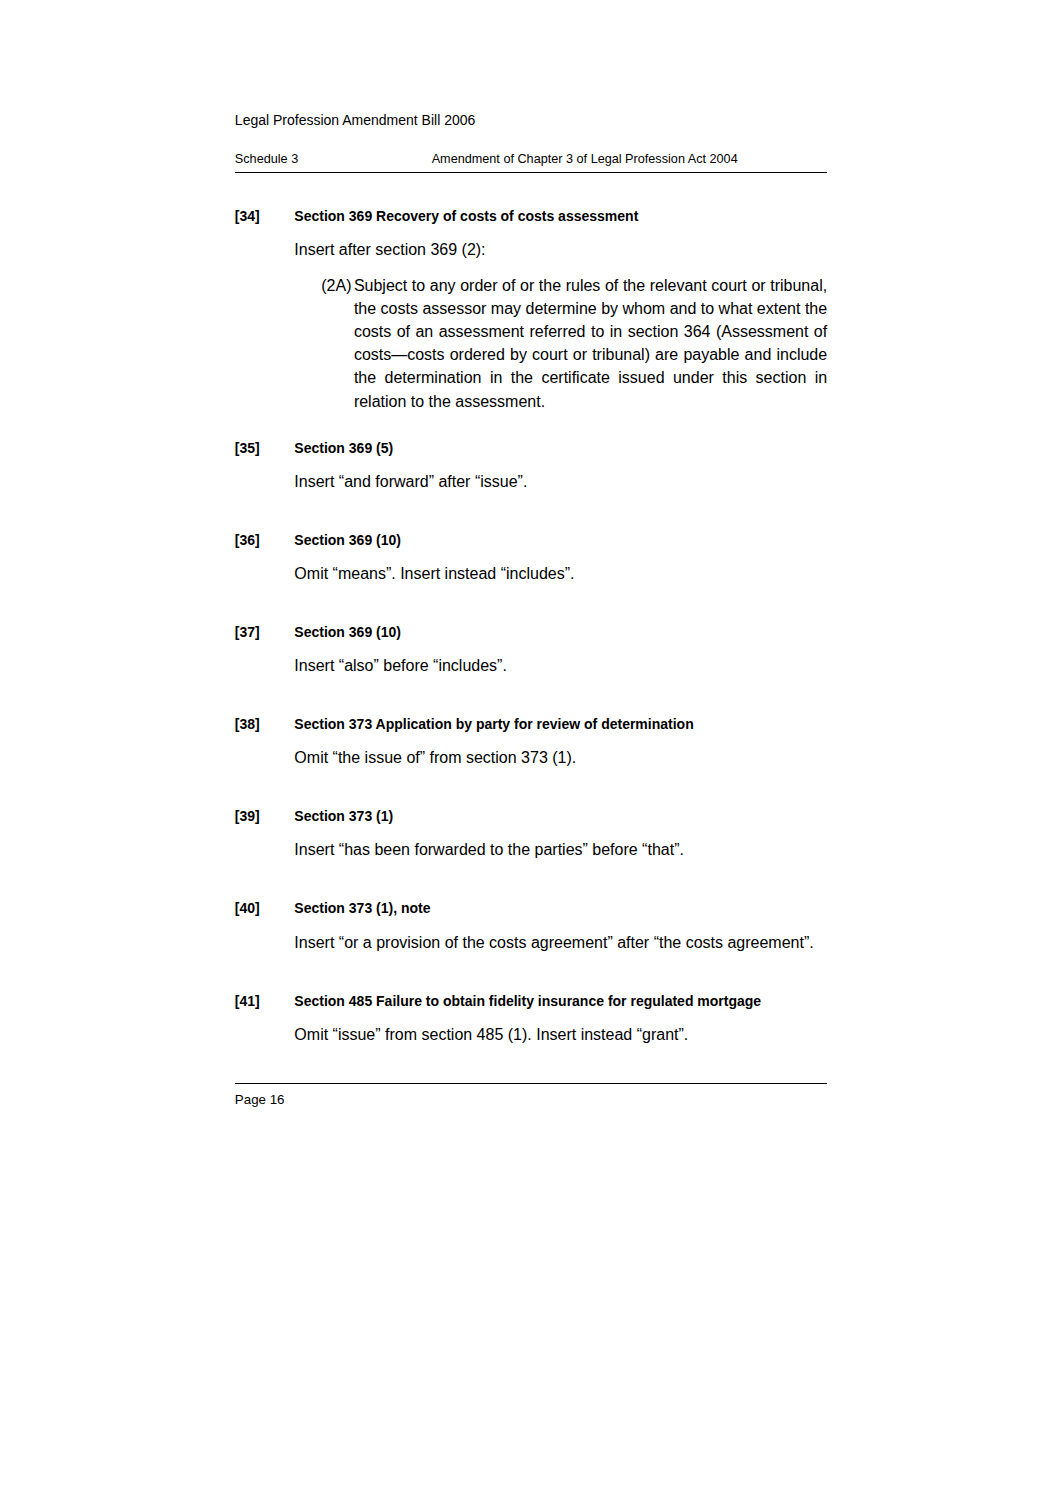Legal Profession Amendment Bill 2006
Schedule 3 Amendment of Chapter 3 of Legal Profession Act 2004
[34] Section 369 Recovery of costs of costs assessment
Insert after section 369 (2):
(2A) Subject to any order of or the rules of the relevant court or tribunal, the costs assessor may determine by whom and to what extent the costs of an assessment referred to in section 364 (Assessment of costs—costs ordered by court or tribunal) are payable and include the determination in the certificate issued under this section in relation to the assessment.
[35] Section 369 (5)
Insert “and forward” after “issue”.
[36] Section 369 (10)
Omit “means”. Insert instead “includes”.
[37] Section 369 (10)
Insert “also” before “includes”.
[38] Section 373 Application by party for review of determination
Omit “the issue of” from section 373 (1).
[39] Section 373 (1)
Insert “has been forwarded to the parties” before “that”.
[40] Section 373 (1), note
Insert “or a provision of the costs agreement” after “the costs agreement”.
[41] Section 485 Failure to obtain fidelity insurance for regulated mortgage
Omit “issue” from section 485 (1). Insert instead “grant”.
Page 16